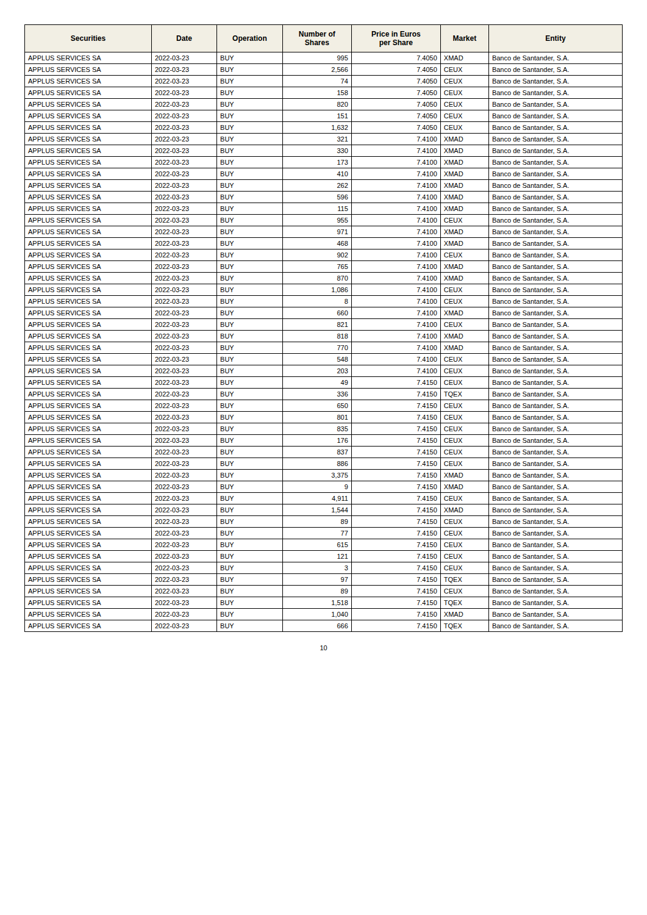| Securities | Date | Operation | Number of Shares | Price in Euros per Share | Market | Entity |
| --- | --- | --- | --- | --- | --- | --- |
| APPLUS SERVICES SA | 2022-03-23 | BUY | 995 | 7.4050 | XMAD | Banco de Santander, S.A. |
| APPLUS SERVICES SA | 2022-03-23 | BUY | 2,566 | 7.4050 | CEUX | Banco de Santander, S.A. |
| APPLUS SERVICES SA | 2022-03-23 | BUY | 74 | 7.4050 | CEUX | Banco de Santander, S.A. |
| APPLUS SERVICES SA | 2022-03-23 | BUY | 158 | 7.4050 | CEUX | Banco de Santander, S.A. |
| APPLUS SERVICES SA | 2022-03-23 | BUY | 820 | 7.4050 | CEUX | Banco de Santander, S.A. |
| APPLUS SERVICES SA | 2022-03-23 | BUY | 151 | 7.4050 | CEUX | Banco de Santander, S.A. |
| APPLUS SERVICES SA | 2022-03-23 | BUY | 1,632 | 7.4050 | CEUX | Banco de Santander, S.A. |
| APPLUS SERVICES SA | 2022-03-23 | BUY | 321 | 7.4100 | XMAD | Banco de Santander, S.A. |
| APPLUS SERVICES SA | 2022-03-23 | BUY | 330 | 7.4100 | XMAD | Banco de Santander, S.A. |
| APPLUS SERVICES SA | 2022-03-23 | BUY | 173 | 7.4100 | XMAD | Banco de Santander, S.A. |
| APPLUS SERVICES SA | 2022-03-23 | BUY | 410 | 7.4100 | XMAD | Banco de Santander, S.A. |
| APPLUS SERVICES SA | 2022-03-23 | BUY | 262 | 7.4100 | XMAD | Banco de Santander, S.A. |
| APPLUS SERVICES SA | 2022-03-23 | BUY | 596 | 7.4100 | XMAD | Banco de Santander, S.A. |
| APPLUS SERVICES SA | 2022-03-23 | BUY | 115 | 7.4100 | XMAD | Banco de Santander, S.A. |
| APPLUS SERVICES SA | 2022-03-23 | BUY | 955 | 7.4100 | CEUX | Banco de Santander, S.A. |
| APPLUS SERVICES SA | 2022-03-23 | BUY | 971 | 7.4100 | XMAD | Banco de Santander, S.A. |
| APPLUS SERVICES SA | 2022-03-23 | BUY | 468 | 7.4100 | XMAD | Banco de Santander, S.A. |
| APPLUS SERVICES SA | 2022-03-23 | BUY | 902 | 7.4100 | CEUX | Banco de Santander, S.A. |
| APPLUS SERVICES SA | 2022-03-23 | BUY | 765 | 7.4100 | XMAD | Banco de Santander, S.A. |
| APPLUS SERVICES SA | 2022-03-23 | BUY | 870 | 7.4100 | XMAD | Banco de Santander, S.A. |
| APPLUS SERVICES SA | 2022-03-23 | BUY | 1,086 | 7.4100 | CEUX | Banco de Santander, S.A. |
| APPLUS SERVICES SA | 2022-03-23 | BUY | 8 | 7.4100 | CEUX | Banco de Santander, S.A. |
| APPLUS SERVICES SA | 2022-03-23 | BUY | 660 | 7.4100 | XMAD | Banco de Santander, S.A. |
| APPLUS SERVICES SA | 2022-03-23 | BUY | 821 | 7.4100 | CEUX | Banco de Santander, S.A. |
| APPLUS SERVICES SA | 2022-03-23 | BUY | 818 | 7.4100 | XMAD | Banco de Santander, S.A. |
| APPLUS SERVICES SA | 2022-03-23 | BUY | 770 | 7.4100 | XMAD | Banco de Santander, S.A. |
| APPLUS SERVICES SA | 2022-03-23 | BUY | 548 | 7.4100 | CEUX | Banco de Santander, S.A. |
| APPLUS SERVICES SA | 2022-03-23 | BUY | 203 | 7.4100 | CEUX | Banco de Santander, S.A. |
| APPLUS SERVICES SA | 2022-03-23 | BUY | 49 | 7.4150 | CEUX | Banco de Santander, S.A. |
| APPLUS SERVICES SA | 2022-03-23 | BUY | 336 | 7.4150 | TQEX | Banco de Santander, S.A. |
| APPLUS SERVICES SA | 2022-03-23 | BUY | 650 | 7.4150 | CEUX | Banco de Santander, S.A. |
| APPLUS SERVICES SA | 2022-03-23 | BUY | 801 | 7.4150 | CEUX | Banco de Santander, S.A. |
| APPLUS SERVICES SA | 2022-03-23 | BUY | 835 | 7.4150 | CEUX | Banco de Santander, S.A. |
| APPLUS SERVICES SA | 2022-03-23 | BUY | 176 | 7.4150 | CEUX | Banco de Santander, S.A. |
| APPLUS SERVICES SA | 2022-03-23 | BUY | 837 | 7.4150 | CEUX | Banco de Santander, S.A. |
| APPLUS SERVICES SA | 2022-03-23 | BUY | 886 | 7.4150 | CEUX | Banco de Santander, S.A. |
| APPLUS SERVICES SA | 2022-03-23 | BUY | 3,375 | 7.4150 | XMAD | Banco de Santander, S.A. |
| APPLUS SERVICES SA | 2022-03-23 | BUY | 9 | 7.4150 | XMAD | Banco de Santander, S.A. |
| APPLUS SERVICES SA | 2022-03-23 | BUY | 4,911 | 7.4150 | CEUX | Banco de Santander, S.A. |
| APPLUS SERVICES SA | 2022-03-23 | BUY | 1,544 | 7.4150 | XMAD | Banco de Santander, S.A. |
| APPLUS SERVICES SA | 2022-03-23 | BUY | 89 | 7.4150 | CEUX | Banco de Santander, S.A. |
| APPLUS SERVICES SA | 2022-03-23 | BUY | 77 | 7.4150 | CEUX | Banco de Santander, S.A. |
| APPLUS SERVICES SA | 2022-03-23 | BUY | 615 | 7.4150 | CEUX | Banco de Santander, S.A. |
| APPLUS SERVICES SA | 2022-03-23 | BUY | 121 | 7.4150 | CEUX | Banco de Santander, S.A. |
| APPLUS SERVICES SA | 2022-03-23 | BUY | 3 | 7.4150 | CEUX | Banco de Santander, S.A. |
| APPLUS SERVICES SA | 2022-03-23 | BUY | 97 | 7.4150 | TQEX | Banco de Santander, S.A. |
| APPLUS SERVICES SA | 2022-03-23 | BUY | 89 | 7.4150 | CEUX | Banco de Santander, S.A. |
| APPLUS SERVICES SA | 2022-03-23 | BUY | 1,518 | 7.4150 | TQEX | Banco de Santander, S.A. |
| APPLUS SERVICES SA | 2022-03-23 | BUY | 1,040 | 7.4150 | XMAD | Banco de Santander, S.A. |
| APPLUS SERVICES SA | 2022-03-23 | BUY | 666 | 7.4150 | TQEX | Banco de Santander, S.A. |
10